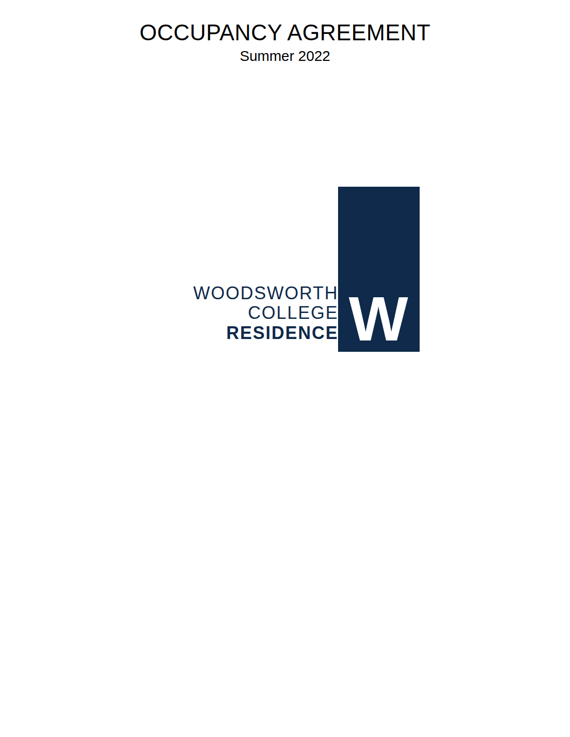OCCUPANCY AGREEMENT
Summer 2022
W
WOODSWORTH COLLEGE RESIDENCE